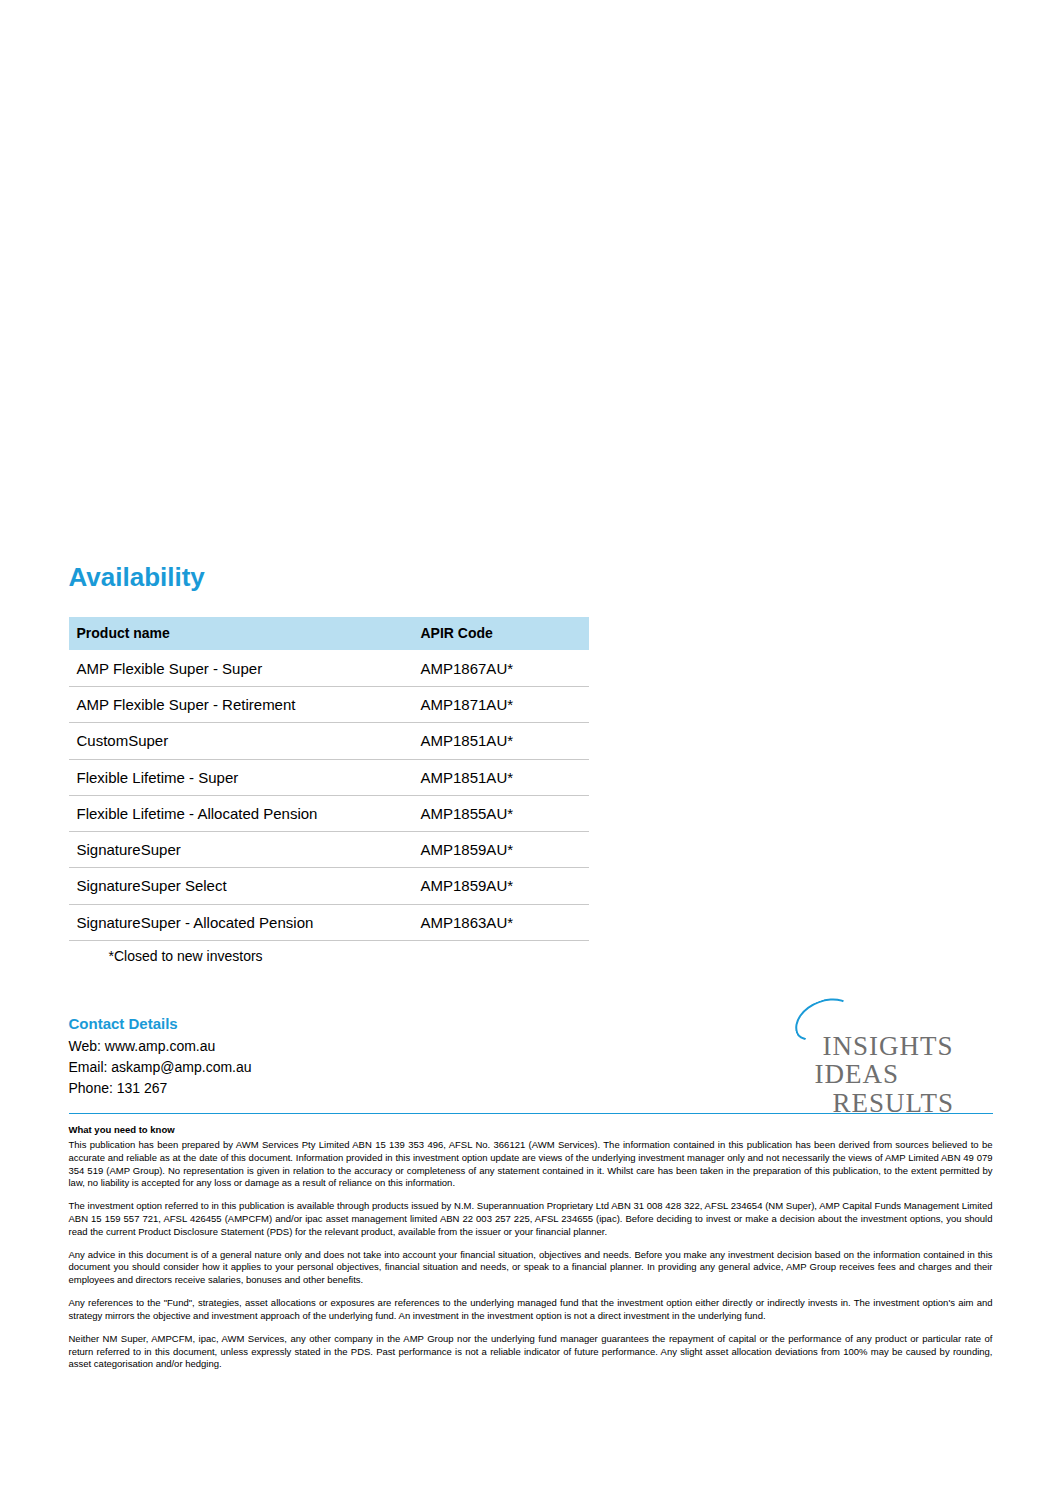Availability
| Product name | APIR Code |
| --- | --- |
| AMP Flexible Super - Super | AMP1867AU* |
| AMP Flexible Super - Retirement | AMP1871AU* |
| CustomSuper | AMP1851AU* |
| Flexible Lifetime - Super | AMP1851AU* |
| Flexible Lifetime - Allocated Pension | AMP1855AU* |
| SignatureSuper | AMP1859AU* |
| SignatureSuper Select | AMP1859AU* |
| SignatureSuper - Allocated Pension | AMP1863AU* |
*Closed to new investors
Contact Details
Web: www.amp.com.au
Email: askamp@amp.com.au
Phone: 131 267
What you need to know
This publication has been prepared by AWM Services Pty Limited ABN 15 139 353 496, AFSL No. 366121 (AWM Services). The information contained in this publication has been derived from sources believed to be accurate and reliable as at the date of this document. Information provided in this investment option update are views of the underlying investment manager only and not necessarily the views of AMP Limited ABN 49 079 354 519 (AMP Group). No representation is given in relation to the accuracy or completeness of any statement contained in it. Whilst care has been taken in the preparation of this publication, to the extent permitted by law, no liability is accepted for any loss or damage as a result of reliance on this information.
The investment option referred to in this publication is available through products issued by N.M. Superannuation Proprietary Ltd ABN 31 008 428 322, AFSL 234654 (NM Super), AMP Capital Funds Management Limited ABN 15 159 557 721, AFSL 426455 (AMPCFM) and/or ipac asset management limited ABN 22 003 257 225, AFSL 234655 (ipac). Before deciding to invest or make a decision about the investment options, you should read the current Product Disclosure Statement (PDS) for the relevant product, available from the issuer or your financial planner.
Any advice in this document is of a general nature only and does not take into account your financial situation, objectives and needs. Before you make any investment decision based on the information contained in this document you should consider how it applies to your personal objectives, financial situation and needs, or speak to a financial planner. In providing any general advice, AMP Group receives fees and charges and their employees and directors receive salaries, bonuses and other benefits.
Any references to the "Fund", strategies, asset allocations or exposures are references to the underlying managed fund that the investment option either directly or indirectly invests in. The investment option's aim and strategy mirrors the objective and investment approach of the underlying fund. An investment in the investment option is not a direct investment in the underlying fund.
Neither NM Super, AMPCFM, ipac, AWM Services, any other company in the AMP Group nor the underlying fund manager guarantees the repayment of capital or the performance of any product or particular rate of return referred to in this document, unless expressly stated in the PDS. Past performance is not a reliable indicator of future performance. Any slight asset allocation deviations from 100% may be caused by rounding, asset categorisation and/or hedging.
INSIGHTS
IDEAS
RESULTS